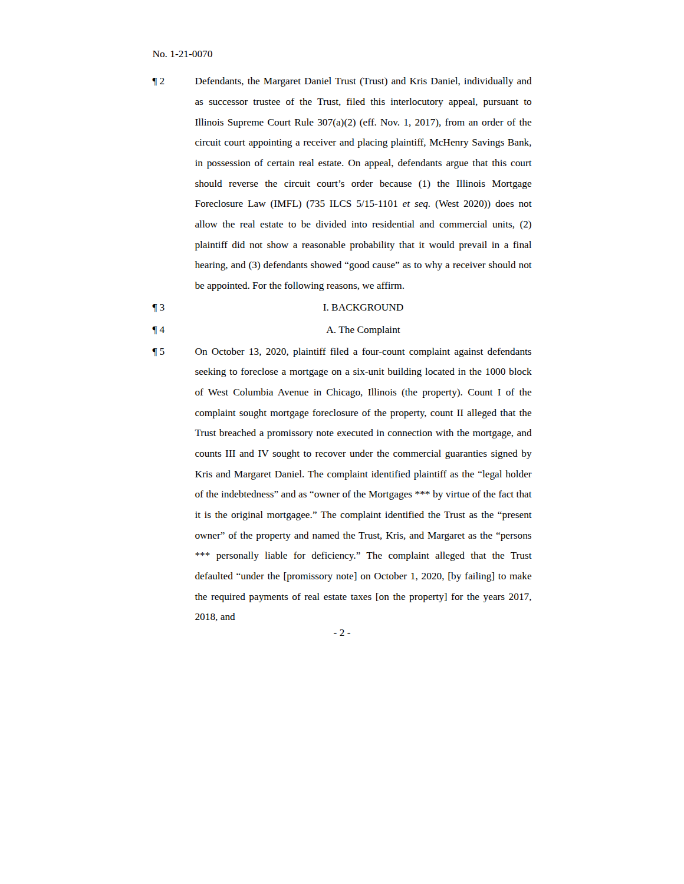No. 1-21-0070
¶ 2
Defendants, the Margaret Daniel Trust (Trust) and Kris Daniel, individually and as successor trustee of the Trust, filed this interlocutory appeal, pursuant to Illinois Supreme Court Rule 307(a)(2) (eff. Nov. 1, 2017), from an order of the circuit court appointing a receiver and placing plaintiff, McHenry Savings Bank, in possession of certain real estate. On appeal, defendants argue that this court should reverse the circuit court’s order because (1) the Illinois Mortgage Foreclosure Law (IMFL) (735 ILCS 5/15-1101 et seq. (West 2020)) does not allow the real estate to be divided into residential and commercial units, (2) plaintiff did not show a reasonable probability that it would prevail in a final hearing, and (3) defendants showed “good cause” as to why a receiver should not be appointed. For the following reasons, we affirm.
¶ 3
I. BACKGROUND
¶ 4
A. The Complaint
¶ 5
On October 13, 2020, plaintiff filed a four-count complaint against defendants seeking to foreclose a mortgage on a six-unit building located in the 1000 block of West Columbia Avenue in Chicago, Illinois (the property). Count I of the complaint sought mortgage foreclosure of the property, count II alleged that the Trust breached a promissory note executed in connection with the mortgage, and counts III and IV sought to recover under the commercial guaranties signed by Kris and Margaret Daniel. The complaint identified plaintiff as the “legal holder of the indebtedness” and as “owner of the Mortgages *** by virtue of the fact that it is the original mortgagee.” The complaint identified the Trust as the “present owner” of the property and named the Trust, Kris, and Margaret as the “persons *** personally liable for deficiency.” The complaint alleged that the Trust defaulted “under the [promissory note] on October 1, 2020, [by failing] to make the required payments of real estate taxes [on the property] for the years 2017, 2018, and
- 2 -